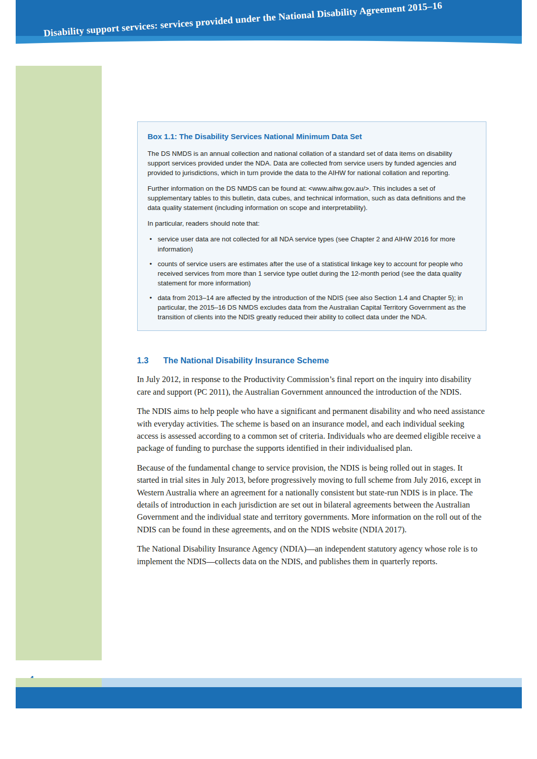Disability support services: services provided under the National Disability Agreement 2015–16
Box 1.1: The Disability Services National Minimum Data Set
The DS NMDS is an annual collection and national collation of a standard set of data items on disability support services provided under the NDA. Data are collected from service users by funded agencies and provided to jurisdictions, which in turn provide the data to the AIHW for national collation and reporting.
Further information on the DS NMDS can be found at: <www.aihw.gov.au/>. This includes a set of supplementary tables to this bulletin, data cubes, and technical information, such as data definitions and the data quality statement (including information on scope and interpretability).
In particular, readers should note that:
service user data are not collected for all NDA service types (see Chapter 2 and AIHW 2016 for more information)
counts of service users are estimates after the use of a statistical linkage key to account for people who received services from more than 1 service type outlet during the 12-month period (see the data quality statement for more information)
data from 2013–14 are affected by the introduction of the NDIS (see also Section 1.4 and Chapter 5); in particular, the 2015–16 DS NMDS excludes data from the Australian Capital Territory Government as the transition of clients into the NDIS greatly reduced their ability to collect data under the NDA.
1.3 The National Disability Insurance Scheme
In July 2012, in response to the Productivity Commission’s final report on the inquiry into disability care and support (PC 2011), the Australian Government announced the introduction of the NDIS.
The NDIS aims to help people who have a significant and permanent disability and who need assistance with everyday activities. The scheme is based on an insurance model, and each individual seeking access is assessed according to a common set of criteria. Individuals who are deemed eligible receive a package of funding to purchase the supports identified in their individualised plan.
Because of the fundamental change to service provision, the NDIS is being rolled out in stages. It started in trial sites in July 2013, before progressively moving to full scheme from July 2016, except in Western Australia where an agreement for a nationally consistent but state-run NDIS is in place. The details of introduction in each jurisdiction are set out in bilateral agreements between the Australian Government and the individual state and territory governments. More information on the roll out of the NDIS can be found in these agreements, and on the NDIS website (NDIA 2017).
The National Disability Insurance Agency (NDIA)—an independent statutory agency whose role is to implement the NDIS—collects data on the NDIS, and publishes them in quarterly reports.
4